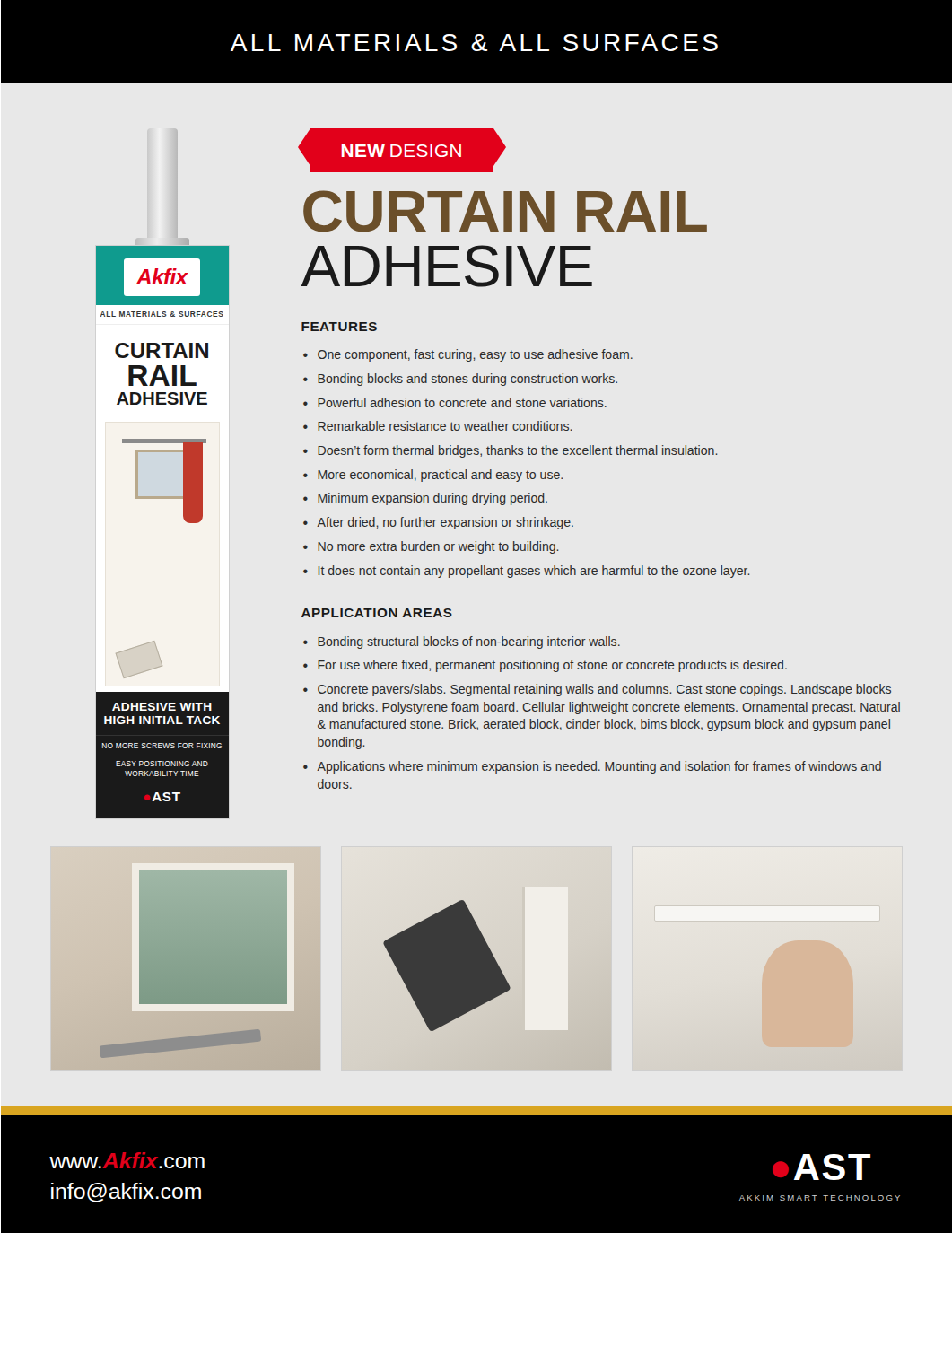All Materials & All Surfaces
Akfix
ALL MATERIALS & SURFACES
CURTAIN RAIL ADHESIVE
ADHESIVE WITH
HIGH INITIAL TACK
NO MORE SCREWS FOR FIXING
EASY POSITIONING AND WORKABILITY TIME
●AST
NEW DESIGN
CURTAIN RAIL ADHESIVE
FEATURES
One component, fast curing, easy to use adhesive foam.
Bonding blocks and stones during construction works.
Powerful adhesion to concrete and stone variations.
Remarkable resistance to weather conditions.
Doesn’t form thermal bridges, thanks to the excellent thermal insulation.
More economical, practical and easy to use.
Minimum expansion during drying period.
After dried, no further expansion or shrinkage.
No more extra burden or weight to building.
It does not contain any propellant gases which are harmful to the ozone layer.
APPLICATION AREAS
Bonding structural blocks of non-bearing interior walls.
For use where fixed, permanent positioning of stone or concrete products is desired.
Concrete pavers/slabs. Segmental retaining walls and columns. Cast stone copings. Landscape blocks and bricks. Polystyrene foam board. Cellular lightweight concrete elements. Ornamental precast. Natural & manufactured stone. Brick, aerated block, cinder block, bims block, gypsum block and gypsum panel bonding.
Applications where minimum expansion is needed. Mounting and isolation for frames of windows and doors.
www.Akfix.com
info@akfix.com
●AST
AKKIM SMART TECHNOLOGY